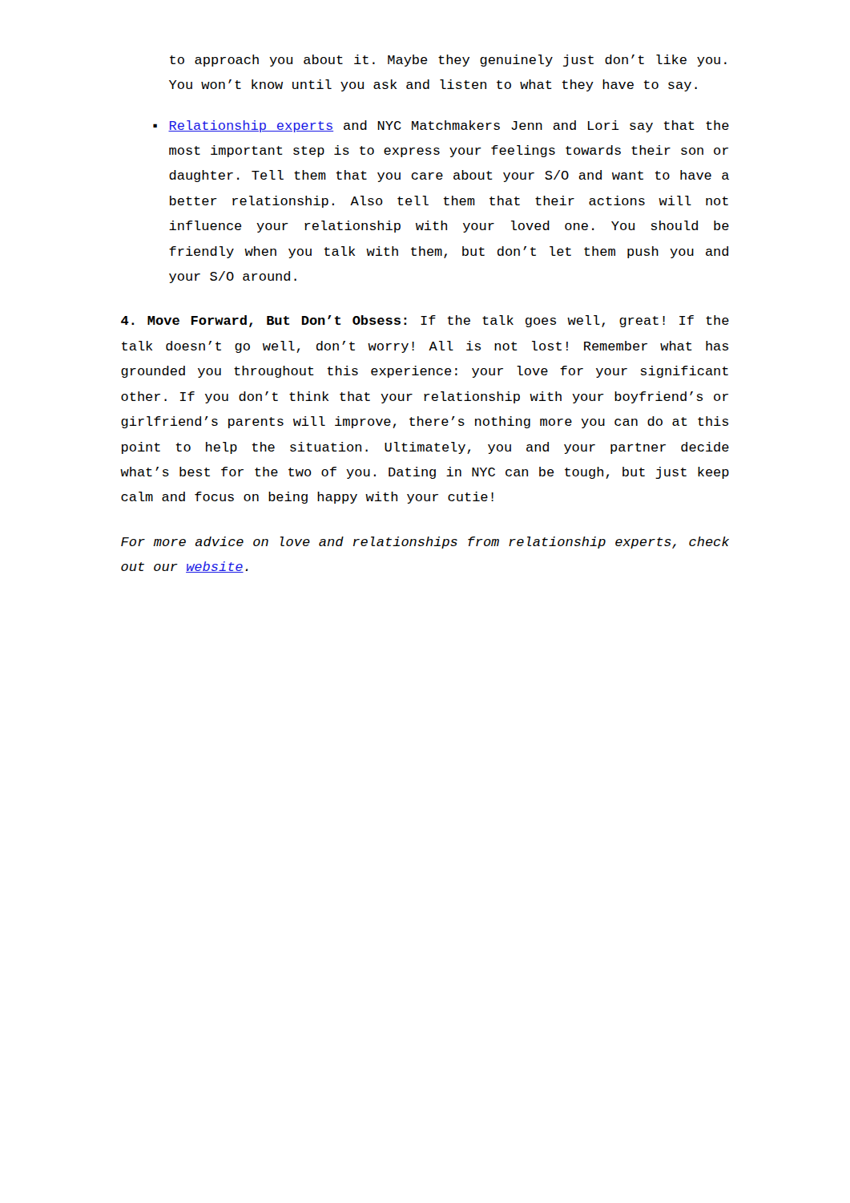to approach you about it. Maybe they genuinely just don’t like you. You won’t know until you ask and listen to what they have to say.
Relationship experts and NYC Matchmakers Jenn and Lori say that the most important step is to express your feelings towards their son or daughter. Tell them that you care about your S/O and want to have a better relationship. Also tell them that their actions will not influence your relationship with your loved one. You should be friendly when you talk with them, but don’t let them push you and your S/O around.
4. Move Forward, But Don’t Obsess: If the talk goes well, great! If the talk doesn’t go well, don’t worry! All is not lost! Remember what has grounded you throughout this experience: your love for your significant other. If you don’t think that your relationship with your boyfriend’s or girlfriend’s parents will improve, there’s nothing more you can do at this point to help the situation. Ultimately, you and your partner decide what’s best for the two of you. Dating in NYC can be tough, but just keep calm and focus on being happy with your cutie!
For more advice on love and relationships from relationship experts, check out our website.